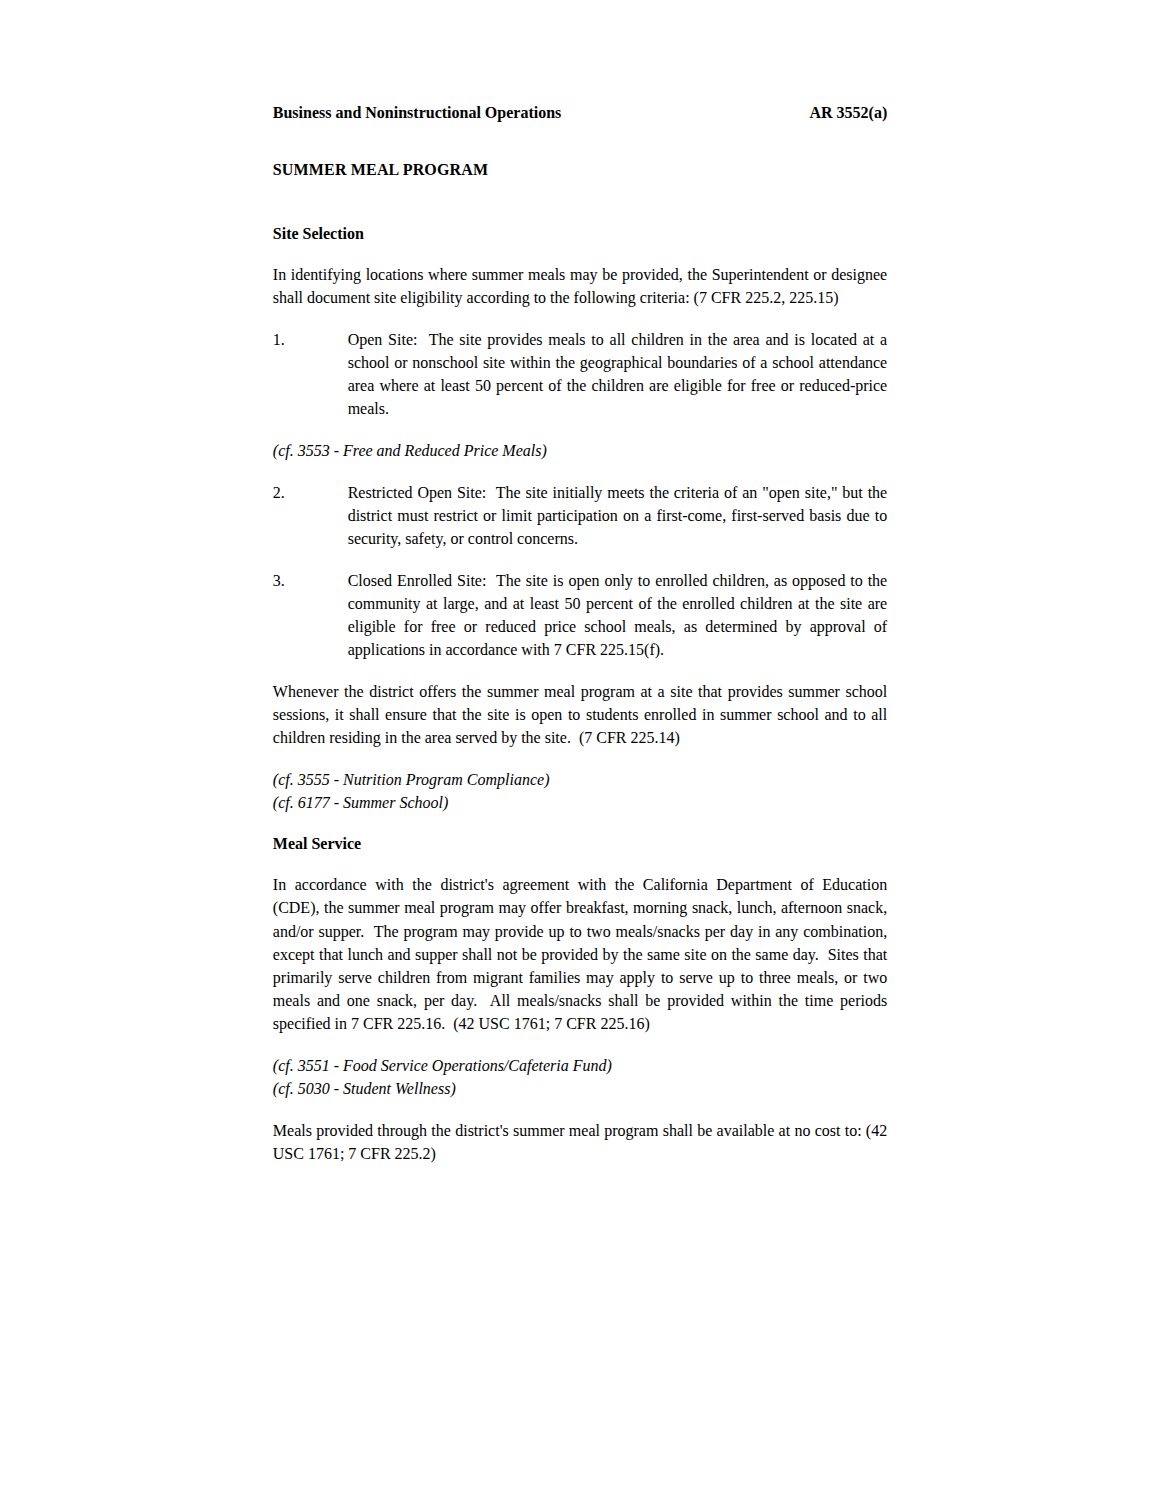Business and Noninstructional Operations
AR 3552(a)
Summer Meal Program
Site Selection
In identifying locations where summer meals may be provided, the Superintendent or designee shall document site eligibility according to the following criteria: (7 CFR 225.2, 225.15)
1. Open Site: The site provides meals to all children in the area and is located at a school or nonschool site within the geographical boundaries of a school attendance area where at least 50 percent of the children are eligible for free or reduced-price meals.
(cf. 3553 - Free and Reduced Price Meals)
2. Restricted Open Site: The site initially meets the criteria of an "open site," but the district must restrict or limit participation on a first-come, first-served basis due to security, safety, or control concerns.
3. Closed Enrolled Site: The site is open only to enrolled children, as opposed to the community at large, and at least 50 percent of the enrolled children at the site are eligible for free or reduced price school meals, as determined by approval of applications in accordance with 7 CFR 225.15(f).
Whenever the district offers the summer meal program at a site that provides summer school sessions, it shall ensure that the site is open to students enrolled in summer school and to all children residing in the area served by the site. (7 CFR 225.14)
(cf. 3555 - Nutrition Program Compliance)
(cf. 6177 - Summer School)
Meal Service
In accordance with the district's agreement with the California Department of Education (CDE), the summer meal program may offer breakfast, morning snack, lunch, afternoon snack, and/or supper. The program may provide up to two meals/snacks per day in any combination, except that lunch and supper shall not be provided by the same site on the same day. Sites that primarily serve children from migrant families may apply to serve up to three meals, or two meals and one snack, per day. All meals/snacks shall be provided within the time periods specified in 7 CFR 225.16. (42 USC 1761; 7 CFR 225.16)
(cf. 3551 - Food Service Operations/Cafeteria Fund)
(cf. 5030 - Student Wellness)
Meals provided through the district's summer meal program shall be available at no cost to: (42 USC 1761; 7 CFR 225.2)